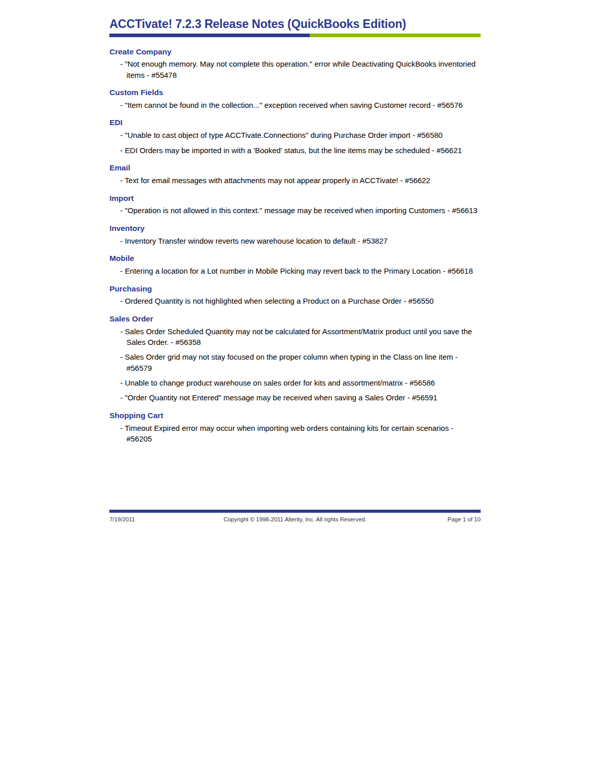ACCTivate! 7.2.3 Release Notes (QuickBooks Edition)
Create Company
- "Not enough memory. May not complete this operation." error while Deactivating QuickBooks inventoried items - #55478
Custom Fields
- "Item cannot be found in the collection..." exception received when saving Customer record - #56576
EDI
- "Unable to cast object of type ACCTivate.Connections" during Purchase Order import - #56580
- EDI Orders may be imported in with a 'Booked' status, but the line items may be scheduled - #56621
Email
- Text for email messages with attachments may not appear properly in ACCTivate! - #56622
Import
- "Operation is not allowed in this context." message may be received when importing Customers - #56613
Inventory
- Inventory Transfer window reverts new warehouse location to default - #53827
Mobile
- Entering a location for a Lot number in Mobile Picking may revert back to the Primary Location - #56618
Purchasing
- Ordered Quantity is not highlighted when selecting a Product on a Purchase Order - #56550
Sales Order
- Sales Order Scheduled Quantity may not be calculated for Assortment/Matrix product until you save the Sales Order. - #56358
- Sales Order grid may not stay focused on the proper column when typing in the Class on line item - #56579
- Unable to change product warehouse on sales order for kits and assortment/matrix - #56586
- "Order Quantity not Entered" message may be received when saving a Sales Order - #56591
Shopping Cart
- Timeout Expired error may occur when importing web orders containing kits for certain scenarios - #56205
7/19/2011
Copyright © 1998-2011 Alterity, Inc. All rights Reserved.
Page 1 of 10